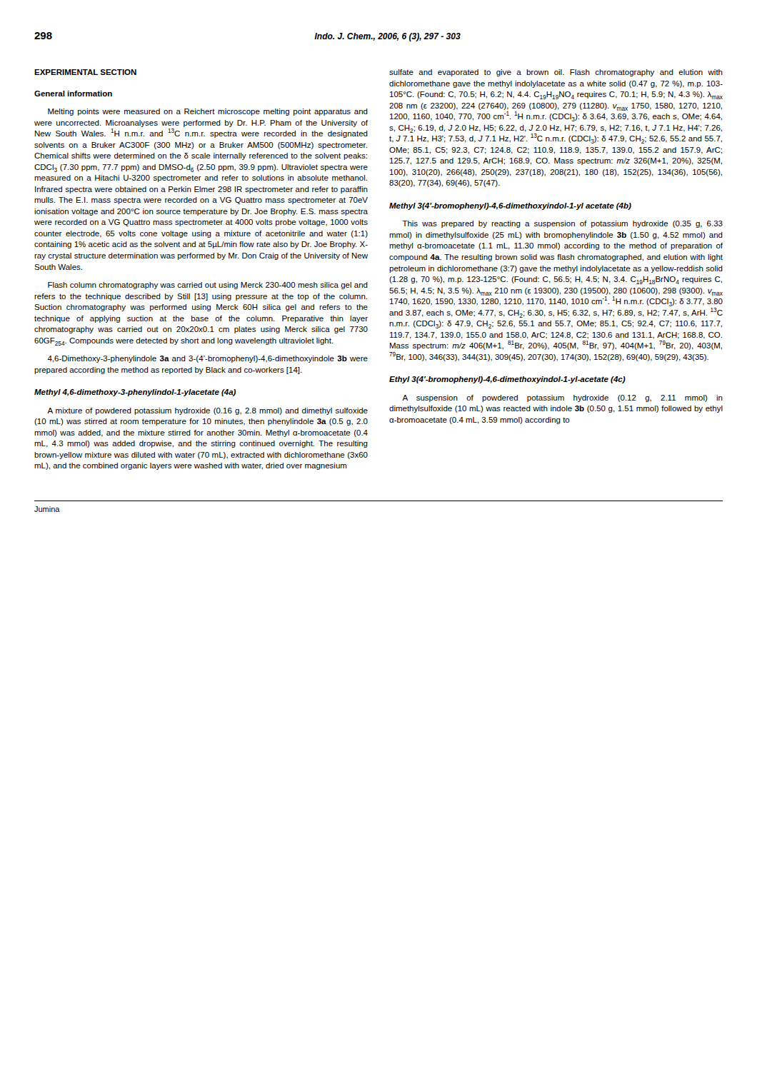298
Indo. J. Chem., 2006, 6 (3), 297 - 303
EXPERIMENTAL SECTION
General information
Melting points were measured on a Reichert microscope melting point apparatus and were uncorrected. Microanalyses were performed by Dr. H.P. Pham of the University of New South Wales. 1H n.m.r. and 13C n.m.r. spectra were recorded in the designated solvents on a Bruker AC300F (300 MHz) or a Bruker AM500 (500MHz) spectrometer. Chemical shifts were determined on the δ scale internally referenced to the solvent peaks: CDCl3 (7.30 ppm, 77.7 ppm) and DMSO-d6 (2.50 ppm, 39.9 ppm). Ultraviolet spectra were measured on a Hitachi U-3200 spectrometer and refer to solutions in absolute methanol. Infrared spectra were obtained on a Perkin Elmer 298 IR spectrometer and refer to paraffin mulls. The E.I. mass spectra were recorded on a VG Quattro mass spectrometer at 70eV ionisation voltage and 200°C ion source temperature by Dr. Joe Brophy. E.S. mass spectra were recorded on a VG Quattro mass spectrometer at 4000 volts probe voltage, 1000 volts counter electrode, 65 volts cone voltage using a mixture of acetonitrile and water (1:1) containing 1% acetic acid as the solvent and at 5µL/min flow rate also by Dr. Joe Brophy. X-ray crystal structure determination was performed by Mr. Don Craig of the University of New South Wales.
Flash column chromatography was carried out using Merck 230-400 mesh silica gel and refers to the technique described by Still [13] using pressure at the top of the column. Suction chromatography was performed using Merck 60H silica gel and refers to the technique of applying suction at the base of the column. Preparative thin layer chromatography was carried out on 20x20x0.1 cm plates using Merck silica gel 7730 60GF254. Compounds were detected by short and long wavelength ultraviolet light.
4,6-Dimethoxy-3-phenylindole 3a and 3-(4’-bromophenyl)-4,6-dimethoxyindole 3b were prepared according the method as reported by Black and co-workers [14].
Methyl 4,6-dimethoxy-3-phenylindol-1-ylacetate (4a)
A mixture of powdered potassium hydroxide (0.16 g, 2.8 mmol) and dimethyl sulfoxide (10 mL) was stirred at room temperature for 10 minutes, then phenylindole 3a (0.5 g, 2.0 mmol) was added, and the mixture stirred for another 30min. Methyl α-bromoacetate (0.4 mL, 4.3 mmol) was added dropwise, and the stirring continued overnight. The resulting brown-yellow mixture was diluted with water (70 mL), extracted with dichloromethane (3x60 mL), and the combined organic layers were washed with water, dried over magnesium
sulfate and evaporated to give a brown oil. Flash chromatography and elution with dichloromethane gave the methyl indolylacetate as a white solid (0.47 g, 72 %), m.p. 103-105°C. (Found: C, 70.5; H, 6.2; N, 4.4. C19H19NO4 requires C, 70.1; H, 5.9; N, 4.3 %). λmax 208 nm (ε 23200), 224 (27640), 269 (10800), 279 (11280). vmax 1750, 1580, 1270, 1210, 1200, 1160, 1040, 770, 700 cm-1. 1H n.m.r. (CDCl3): δ 3.64, 3.69, 3.76, each s, OMe; 4.64, s, CH2; 6.19, d, J 2.0 Hz, H5; 6.22, d, J 2.0 Hz, H7; 6.79, s, H2; 7.16, t, J 7.1 Hz, H4'; 7.26, t, J 7.1 Hz, H3'; 7.53, d, J 7.1 Hz, H2'. 13C n.m.r. (CDCl3): δ 47.9, CH2; 52.6, 55.2 and 55.7, OMe; 85.1, C5; 92.3, C7; 124.8, C2; 110.9, 118.9, 135.7, 139.0, 155.2 and 157.9, ArC; 125.7, 127.5 and 129.5, ArCH; 168.9, CO. Mass spectrum: m/z 326(M+1, 20%), 325(M, 100), 310(20), 266(48), 250(29), 237(18), 208(21), 180 (18), 152(25), 134(36), 105(56), 83(20), 77(34), 69(46), 57(47).
Methyl 3(4'-bromophenyl)-4,6-dimethoxyindol-1-yl acetate (4b)
This was prepared by reacting a suspension of potassium hydroxide (0.35 g, 6.33 mmol) in dimethylsulfoxide (25 mL) with bromophenylindole 3b (1.50 g, 4.52 mmol) and methyl α-bromoacetate (1.1 mL, 11.30 mmol) according to the method of preparation of compound 4a. The resulting brown solid was flash chromatographed, and elution with light petroleum in dichloromethane (3:7) gave the methyl indolylacetate as a yellow-reddish solid (1.28 g, 70 %), m.p. 123-125°C. (Found: C, 56.5; H, 4.5; N, 3.4. C19H18BrNO4 requires C, 56.5; H, 4.5; N, 3.5 %). λmax 210 nm (ε 19300), 230 (19500), 280 (10600), 298 (9300). vmax 1740, 1620, 1590, 1330, 1280, 1210, 1170, 1140, 1010 cm-1. 1H n.m.r. (CDCl3): δ 3.77, 3.80 and 3.87, each s, OMe; 4.77, s, CH2; 6.30, s, H5; 6.32, s, H7; 6.89, s, H2; 7.47, s, ArH. 13C n.m.r. (CDCl3): δ 47.9, CH2; 52.6, 55.1 and 55.7, OMe; 85.1, C5; 92.4, C7; 110.6, 117.7, 119.7, 134.7, 139.0, 155.0 and 158.0, ArC; 124.8, C2; 130.6 and 131.1, ArCH; 168.8, CO. Mass spectrum: m/z 406(M+1, 81Br, 20%), 405(M, 81Br, 97), 404(M+1, 79Br, 20), 403(M, 79Br, 100), 346(33), 344(31), 309(45), 207(30), 174(30), 152(28), 69(40), 59(29), 43(35).
Ethyl 3(4'-bromophenyl)-4,6-dimethoxyindol-1-yl-acetate (4c)
A suspension of powdered potassium hydroxide (0.12 g, 2.11 mmol) in dimethylsulfoxide (10 mL) was reacted with indole 3b (0.50 g, 1.51 mmol) followed by ethyl α-bromoacetate (0.4 mL, 3.59 mmol) according to
Jumina